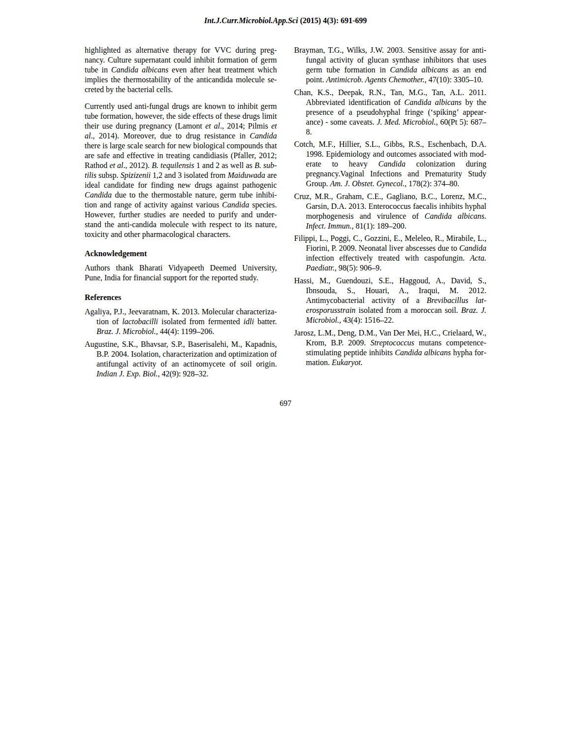Int.J.Curr.Microbiol.App.Sci (2015) 4(3): 691-699
highlighted as alternative therapy for VVC during pregnancy. Culture supernatant could inhibit formation of germ tube in Candida albicans even after heat treatment which implies the thermostability of the anticandida molecule secreted by the bacterial cells.
Currently used anti-fungal drugs are known to inhibit germ tube formation, however, the side effects of these drugs limit their use during pregnancy (Lamont et al., 2014; Pilmis et al., 2014). Moreover, due to drug resistance in Candida there is large scale search for new biological compounds that are safe and effective in treating candidiasis (Pfaller, 2012; Rathod et al., 2012). B. tequilensis 1 and 2 as well as B. subtilis subsp. Spizizenii 1,2 and 3 isolated from Maiduwada are ideal candidate for finding new drugs against pathogenic Candida due to the thermostable nature, germ tube inhibition and range of activity against various Candida species. However, further studies are needed to purify and understand the anti-candida molecule with respect to its nature, toxicity and other pharmacological characters.
Acknowledgement
Authors thank Bharati Vidyapeeth Deemed University, Pune, India for financial support for the reported study.
References
Agaliya, P.J., Jeevaratnam, K. 2013. Molecular characterization of lactobacilli isolated from fermented idli batter. Braz. J. Microbiol., 44(4): 1199–206.
Augustine, S.K., Bhavsar, S.P., Baserisalehi, M., Kapadnis, B.P. 2004. Isolation, characterization and optimization of antifungal activity of an actinomycete of soil origin. Indian J. Exp. Biol., 42(9): 928–32.
Brayman, T.G., Wilks, J.W. 2003. Sensitive assay for antifungal activity of glucan synthase inhibitors that uses germ tube formation in Candida albicans as an end point. Antimicrob. Agents Chemother., 47(10): 3305–10.
Chan, K.S., Deepak, R.N., Tan, M.G., Tan, A.L. 2011. Abbreviated identification of Candida albicans by the presence of a pseudohyphal fringe (‘spiking’ appearance) - some caveats. J. Med. Microbiol., 60(Pt 5): 687–8.
Cotch, M.F., Hillier, S.L., Gibbs, R.S., Eschenbach, D.A. 1998. Epidemiology and outcomes associated with moderate to heavy Candida colonization during pregnancy.Vaginal Infections and Prematurity Study Group. Am. J. Obstet. Gynecol., 178(2): 374–80.
Cruz, M.R., Graham, C.E., Gagliano, B.C., Lorenz, M.C., Garsin, D.A. 2013. Enterococcus faecalis inhibits hyphal morphogenesis and virulence of Candida albicans. Infect. Immun., 81(1): 189–200.
Filippi, L., Poggi, C., Gozzini, E., Meleleo, R., Mirabile, L., Fiorini, P. 2009. Neonatal liver abscesses due to Candida infection effectively treated with caspofungin. Acta. Paediatr., 98(5): 906–9.
Hassi, M., Guendouzi, S.E., Haggoud, A., David, S., Ibnsouda, S., Houari, A., Iraqui, M. 2012. Antimycobacterial activity of a Brevibacillus laterosporusstrain isolated from a moroccan soil. Braz. J. Microbiol., 43(4): 1516–22.
Jarosz, L.M., Deng, D.M., Van Der Mei, H.C., Crielaard, W., Krom, B.P. 2009. Streptococcus mutans competence-stimulating peptide inhibits Candida albicans hypha formation. Eukaryot.
697